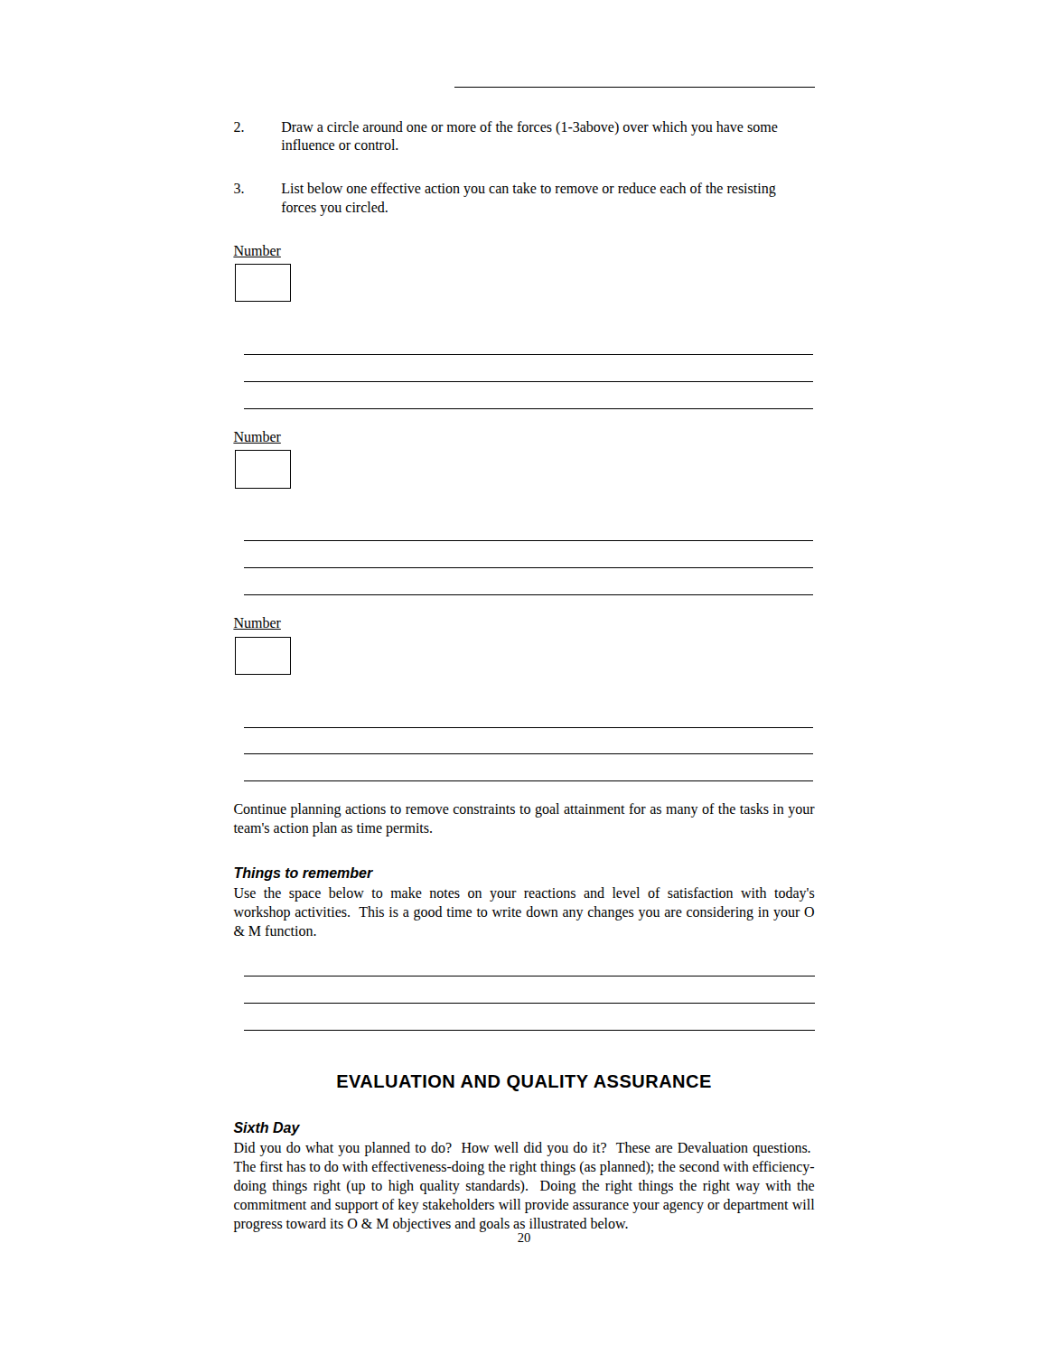2.
Draw a circle around one or more of the forces (1-3above) over which you have some influence or control.
3.
List below one effective action you can take to remove or reduce each of the resisting forces you circled.
Number
Number
Number
Continue planning actions to remove constraints to goal attainment for as many of the tasks in your team's action plan as time permits.
Things to remember
Use the space below to make notes on your reactions and level of satisfaction with today's workshop activities. This is a good time to write down any changes you are considering in your O & M function.
EVALUATION AND QUALITY ASSURANCE
Sixth Day
Did you do what you planned to do? How well did you do it? These are Devaluation questions. The first has to do with effectiveness-doing the right things (as planned); the second with efficiency-doing things right (up to high quality standards). Doing the right things the right way with the commitment and support of key stakeholders will provide assurance your agency or department will progress toward its O & M objectives and goals as illustrated below.
20